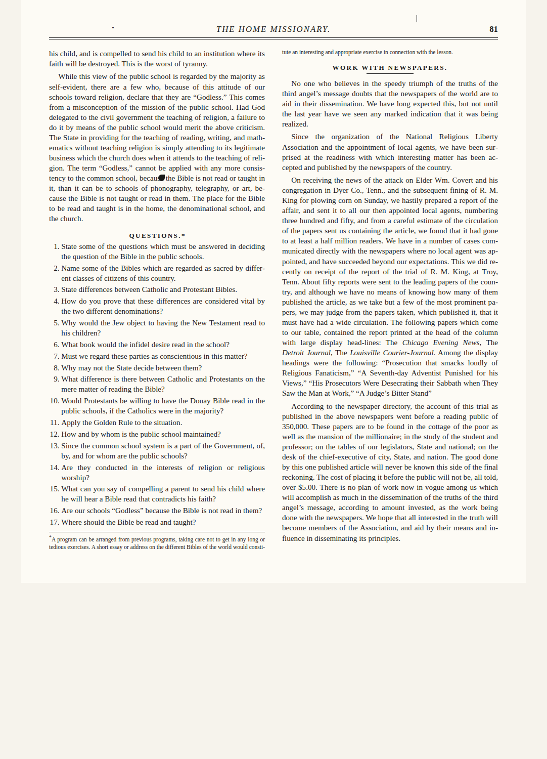• THE HOME MISSIONARY. 81
his child, and is compelled to send his child to an institution where its faith will be destroyed. This is the worst of tyranny.
While this view of the public school is regarded by the majority as self-evident, there are a few who, because of this attitude of our schools toward religion, declare that they are “Godless.” This comes from a misconception of the mission of the public school. Had God delegated to the civil government the teaching of religion, a failure to do it by means of the public school would merit the above criticism. The State in providing for the teaching of reading, writing, and mathematics without teaching religion is simply attending to its legitimate business which the church does when it attends to the teaching of religion. The term “Godless,” cannot be applied with any more consistency to the common school, because the Bible is not read or taught in it, than it can be to schools of phonography, telegraphy, or art, because the Bible is not taught or read in them. The place for the Bible to be read and taught is in the home, the denominational school, and the church.
Questions.*
State some of the questions which must be answered in deciding the question of the Bible in the public schools.
Name some of the Bibles which are regarded as sacred by different classes of citizens of this country.
State differences between Catholic and Protestant Bibles.
How do you prove that these differences are considered vital by the two different denominations?
Why would the Jew object to having the New Testament read to his children?
What book would the infidel desire read in the school?
Must we regard these parties as conscientious in this matter?
Why may not the State decide between them?
What difference is there between Catholic and Protestants on the mere matter of reading the Bible?
Would Protestants be willing to have the Douay Bible read in the public schools, if the Catholics were in the majority?
Apply the Golden Rule to the situation.
How and by whom is the public school maintained?
Since the common school system is a part of the Government, of, by, and for whom are the public schools?
Are they conducted in the interests of religion or religious worship?
What can you say of compelling a parent to send his child where he will hear a Bible read that contradicts his faith?
Are our schools “Godless” because the Bible is not read in them?
Where should the Bible be read and taught?
*A program can be arranged from previous programs, taking care not to get in any long or tedious exercises. A short essay or address on the different Bibles of the world would constitute an interesting and appropriate exercise in connection with the lesson.
Work with Newspapers.
No one who believes in the speedy triumph of the truths of the third angel’s message doubts that the newspapers of the world are to aid in their dissemination. We have long expected this, but not until the last year have we seen any marked indication that it was being realized.
Since the organization of the National Religious Liberty Association and the appointment of local agents, we have been surprised at the readiness with which interesting matter has been accepted and published by the newspapers of the country.
On receiving the news of the attack on Elder Wm. Covert and his congregation in Dyer Co., Tenn., and the subsequent fining of R. M. King for plowing corn on Sunday, we hastily prepared a report of the affair, and sent it to all our then appointed local agents, numbering three hundred and fifty, and from a careful estimate of the circulation of the papers sent us containing the article, we found that it had gone to at least a half million readers. We have in a number of cases communicated directly with the newspapers where no local agent was appointed, and have succeeded beyond our expectations. This we did recently on receipt of the report of the trial of R. M. King, at Troy, Tenn. About fifty reports were sent to the leading papers of the country, and although we have no means of knowing how many of them published the article, as we take but a few of the most prominent papers, we may judge from the papers taken, which published it, that it must have had a wide circulation. The following papers which come to our table, contained the report printed at the head of the column with large display head-lines: The Chicago Evening News, The Detroit Journal, The Louisville Courier-Journal. Among the display headings were the following: “Prosecution that smacks loudly of Religious Fanaticism,” “A Seventh-day Adventist Punished for his Views,” “His Prosecutors Were Desecrating their Sabbath when They Saw the Man at Work,” “A Judge’s Bitter Stand”
According to the newspaper directory, the account of this trial as published in the above newspapers went before a reading public of 350,000. These papers are to be found in the cottage of the poor as well as the mansion of the millionaire; in the study of the student and professor; on the tables of our legislators, State and national; on the desk of the chief-executive of city, State, and nation. The good done by this one published article will never be known this side of the final reckoning. The cost of placing it before the public will not be, all told, over $5.00. There is no plan of work now in vogue among us which will accomplish as much in the dissemination of the truths of the third angel’s message, according to amount invested, as the work being done with the newspapers. We hope that all interested in the truth will become members of the Association, and aid by their means and influence in disseminating its principles.